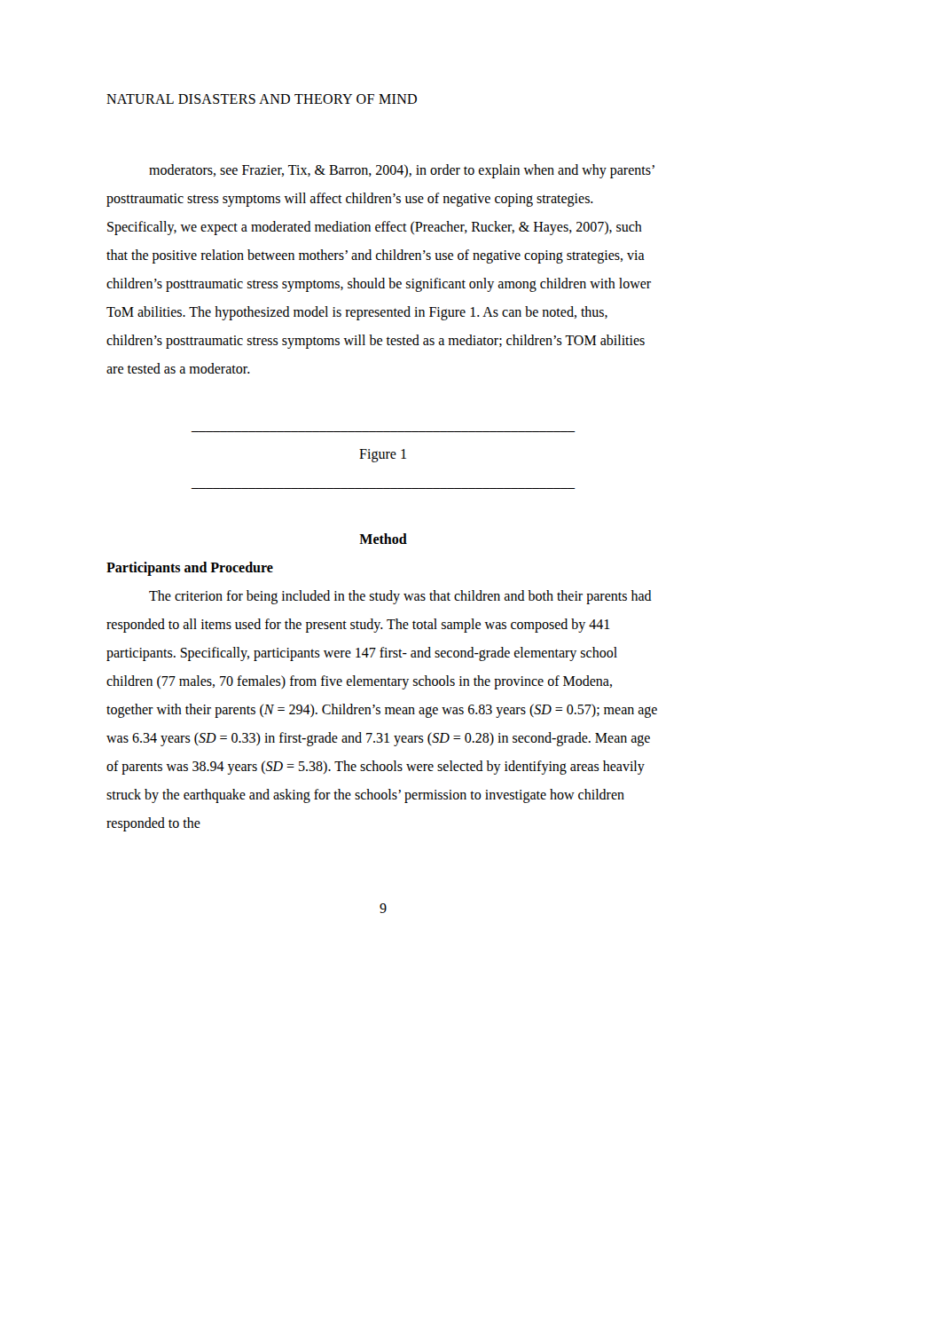Natural Disasters and Theory of Mind
moderators, see Frazier, Tix, & Barron, 2004), in order to explain when and why parents’ posttraumatic stress symptoms will affect children’s use of negative coping strategies. Specifically, we expect a moderated mediation effect (Preacher, Rucker, & Hayes, 2007), such that the positive relation between mothers’ and children’s use of negative coping strategies, via children’s posttraumatic stress symptoms, should be significant only among children with lower ToM abilities. The hypothesized model is represented in Figure 1. As can be noted, thus, children’s posttraumatic stress symptoms will be tested as a mediator; children’s TOM abilities are tested as a moderator.
______________________________________________________
Figure 1
______________________________________________________
Method
Participants and Procedure
The criterion for being included in the study was that children and both their parents had responded to all items used for the present study. The total sample was composed by 441 participants. Specifically, participants were 147 first- and second-grade elementary school children (77 males, 70 females) from five elementary schools in the province of Modena, together with their parents (N = 294). Children’s mean age was 6.83 years (SD = 0.57); mean age was 6.34 years (SD = 0.33) in first-grade and 7.31 years (SD = 0.28) in second-grade. Mean age of parents was 38.94 years (SD = 5.38). The schools were selected by identifying areas heavily struck by the earthquake and asking for the schools’ permission to investigate how children responded to the
9